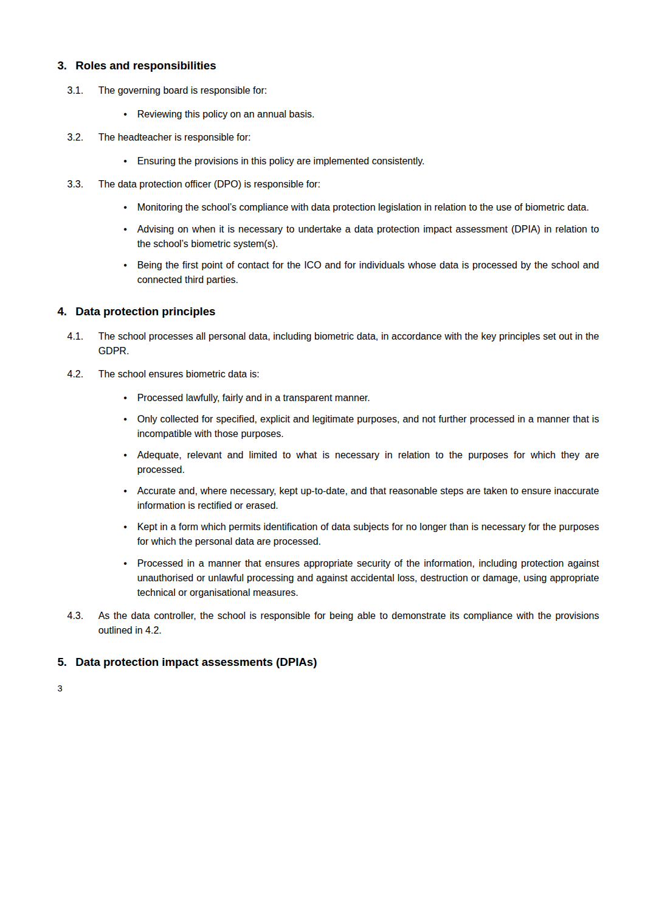3. Roles and responsibilities
3.1. The governing board is responsible for:
Reviewing this policy on an annual basis.
3.2. The headteacher is responsible for:
Ensuring the provisions in this policy are implemented consistently.
3.3. The data protection officer (DPO) is responsible for:
Monitoring the school’s compliance with data protection legislation in relation to the use of biometric data.
Advising on when it is necessary to undertake a data protection impact assessment (DPIA) in relation to the school’s biometric system(s).
Being the first point of contact for the ICO and for individuals whose data is processed by the school and connected third parties.
4. Data protection principles
4.1. The school processes all personal data, including biometric data, in accordance with the key principles set out in the GDPR.
4.2. The school ensures biometric data is:
Processed lawfully, fairly and in a transparent manner.
Only collected for specified, explicit and legitimate purposes, and not further processed in a manner that is incompatible with those purposes.
Adequate, relevant and limited to what is necessary in relation to the purposes for which they are processed.
Accurate and, where necessary, kept up-to-date, and that reasonable steps are taken to ensure inaccurate information is rectified or erased.
Kept in a form which permits identification of data subjects for no longer than is necessary for the purposes for which the personal data are processed.
Processed in a manner that ensures appropriate security of the information, including protection against unauthorised or unlawful processing and against accidental loss, destruction or damage, using appropriate technical or organisational measures.
4.3. As the data controller, the school is responsible for being able to demonstrate its compliance with the provisions outlined in 4.2.
5. Data protection impact assessments (DPIAs)
3